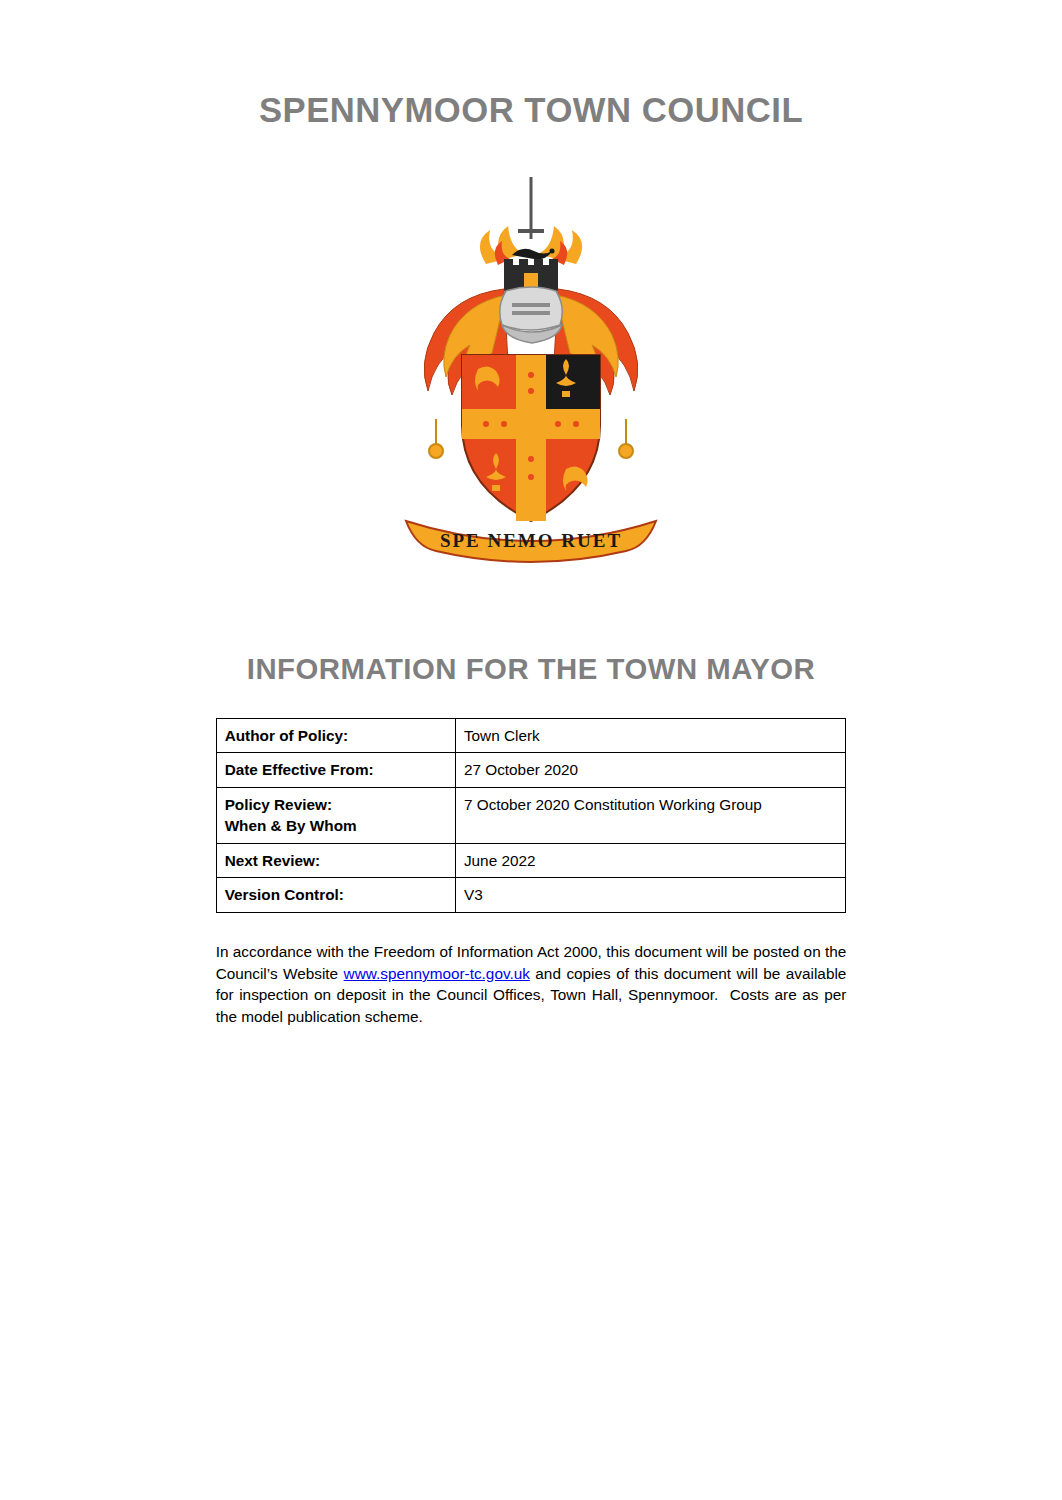SPENNYMOOR TOWN COUNCIL
SPE NEMO RUET
INFORMATION FOR THE TOWN MAYOR
| Author of Policy: | Town Clerk |
| Date Effective From: | 27 October 2020 |
| Policy Review: When & By Whom | 7 October 2020 Constitution Working Group |
| Next Review: | June 2022 |
| Version Control: | V3 |
In accordance with the Freedom of Information Act 2000, this document will be posted on the Council’s Website www.spennymoor-tc.gov.uk and copies of this document will be available for inspection on deposit in the Council Offices, Town Hall, Spennymoor. Costs are as per the model publication scheme.